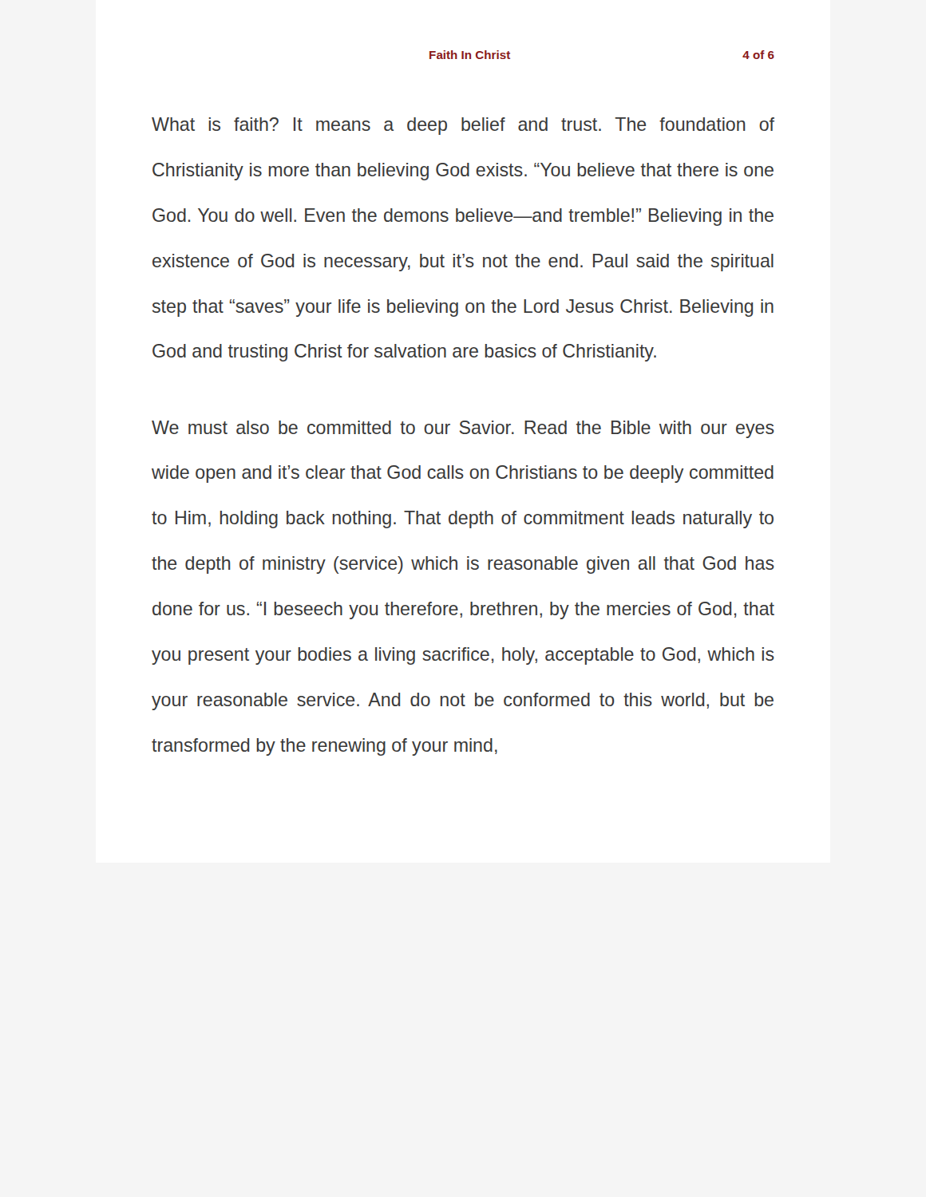Faith In Christ 4 of 6
What is faith? It means a deep belief and trust. The foundation of Christianity is more than believing God exists. “You believe that there is one God. You do well. Even the demons believe—and tremble!” Believing in the existence of God is necessary, but it’s not the end. Paul said the spiritual step that “saves” your life is believing on the Lord Jesus Christ. Believing in God and trusting Christ for salvation are basics of Christianity.
We must also be committed to our Savior. Read the Bible with our eyes wide open and it’s clear that God calls on Christians to be deeply committed to Him, holding back nothing. That depth of commitment leads naturally to the depth of ministry (service) which is reasonable given all that God has done for us. “I beseech you therefore, brethren, by the mercies of God, that you present your bodies a living sacrifice, holy, acceptable to God, which is your reasonable service. And do not be conformed to this world, but be transformed by the renewing of your mind,